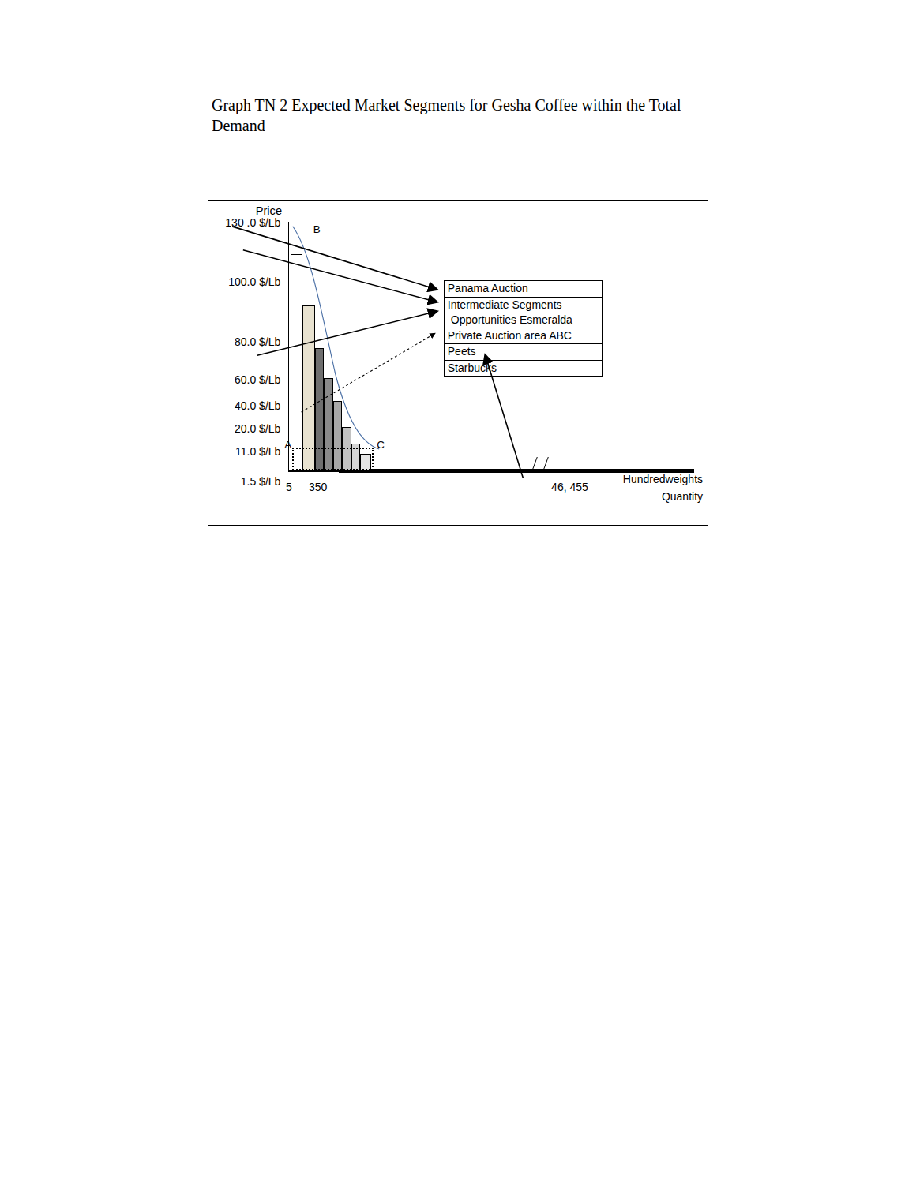Graph TN 2 Expected Market Segments for Gesha Coffee within the Total Demand
Price 130 .0 $/Lb 100.0 $/Lb 80.0 $/Lb 60.0 $/Lb 40.0 $/Lb 20.0 $/Lb 11.0 $/Lb 1.5 $/Lb
A B C
Panama Auction
Intermediate Segments
Opportunities Esmeralda
Private Auction area ABC
Peets
Starbucks
5 350 46, 455 Hundredweights Quantity